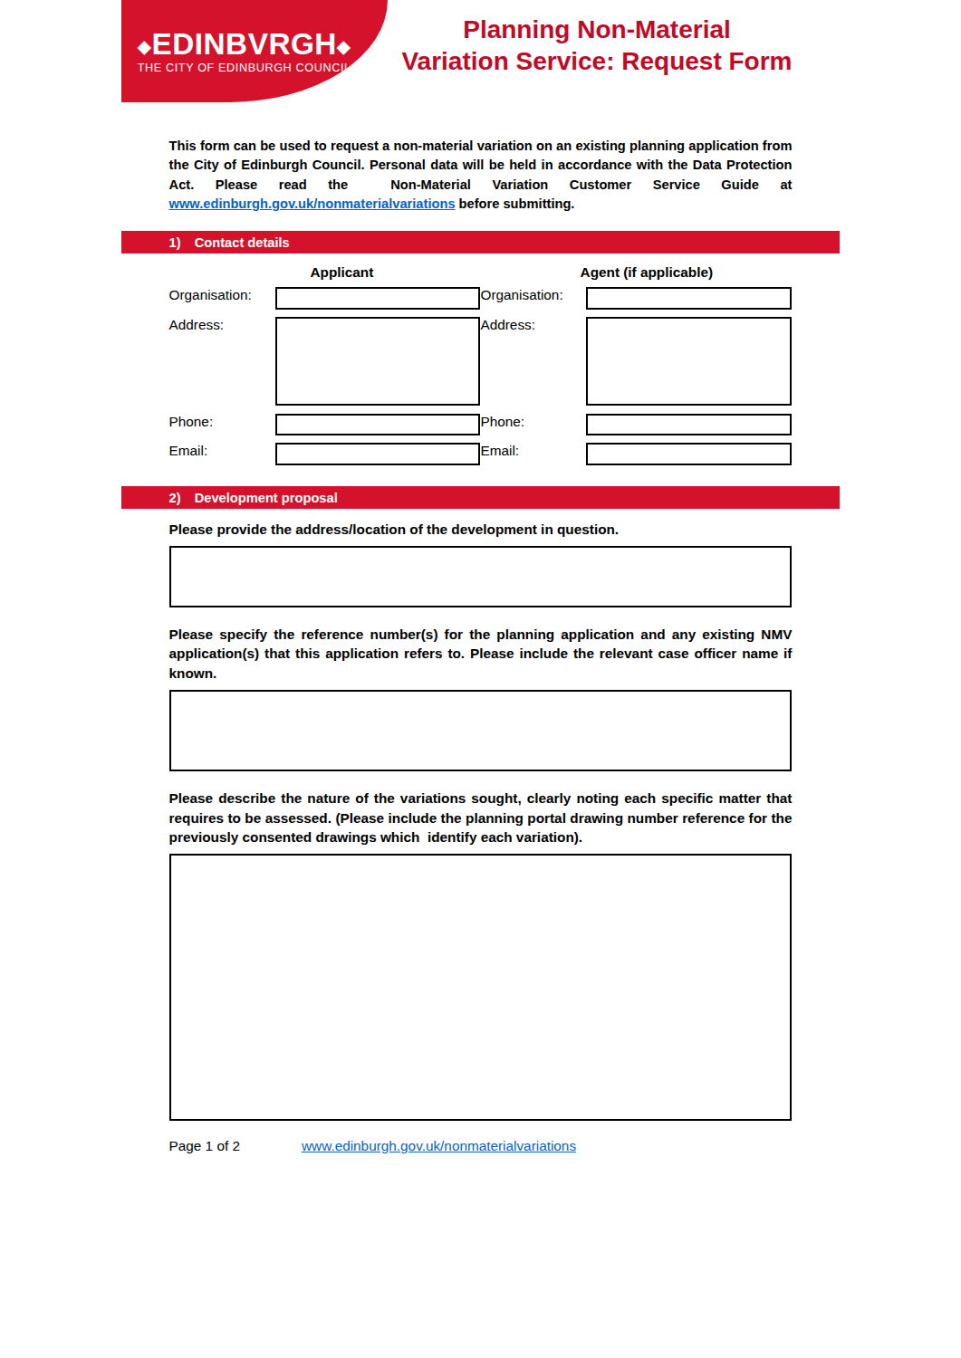◆EDINBVRGH◆
THE CITY OF EDINBURGH COUNCIL
Planning Non-Material
Variation Service: Request Form
This form can be used to request a non-material variation on an existing planning application from the City of Edinburgh Council. Personal data will be held in accordance with the Data Protection Act. Please read the Non-Material Variation Customer Service Guide at www.edinburgh.gov.uk/nonmaterialvariations before submitting.
1) Contact details
Applicant
Agent (if applicable)
| Organisation: | | Organisation: | |
| Address: | | Address: | |
| Phone: | | Phone: | |
| Email: | | Email: | |
2) Development proposal
Please provide the address/location of the development in question.
Please specify the reference number(s) for the planning application and any existing NMV application(s) that this application refers to. Please include the relevant case officer name if known.
Please describe the nature of the variations sought, clearly noting each specific matter that requires to be assessed. (Please include the planning portal drawing number reference for the previously consented drawings which identify each variation).
Page 1 of 2
www.edinburgh.gov.uk/nonmaterialvariations